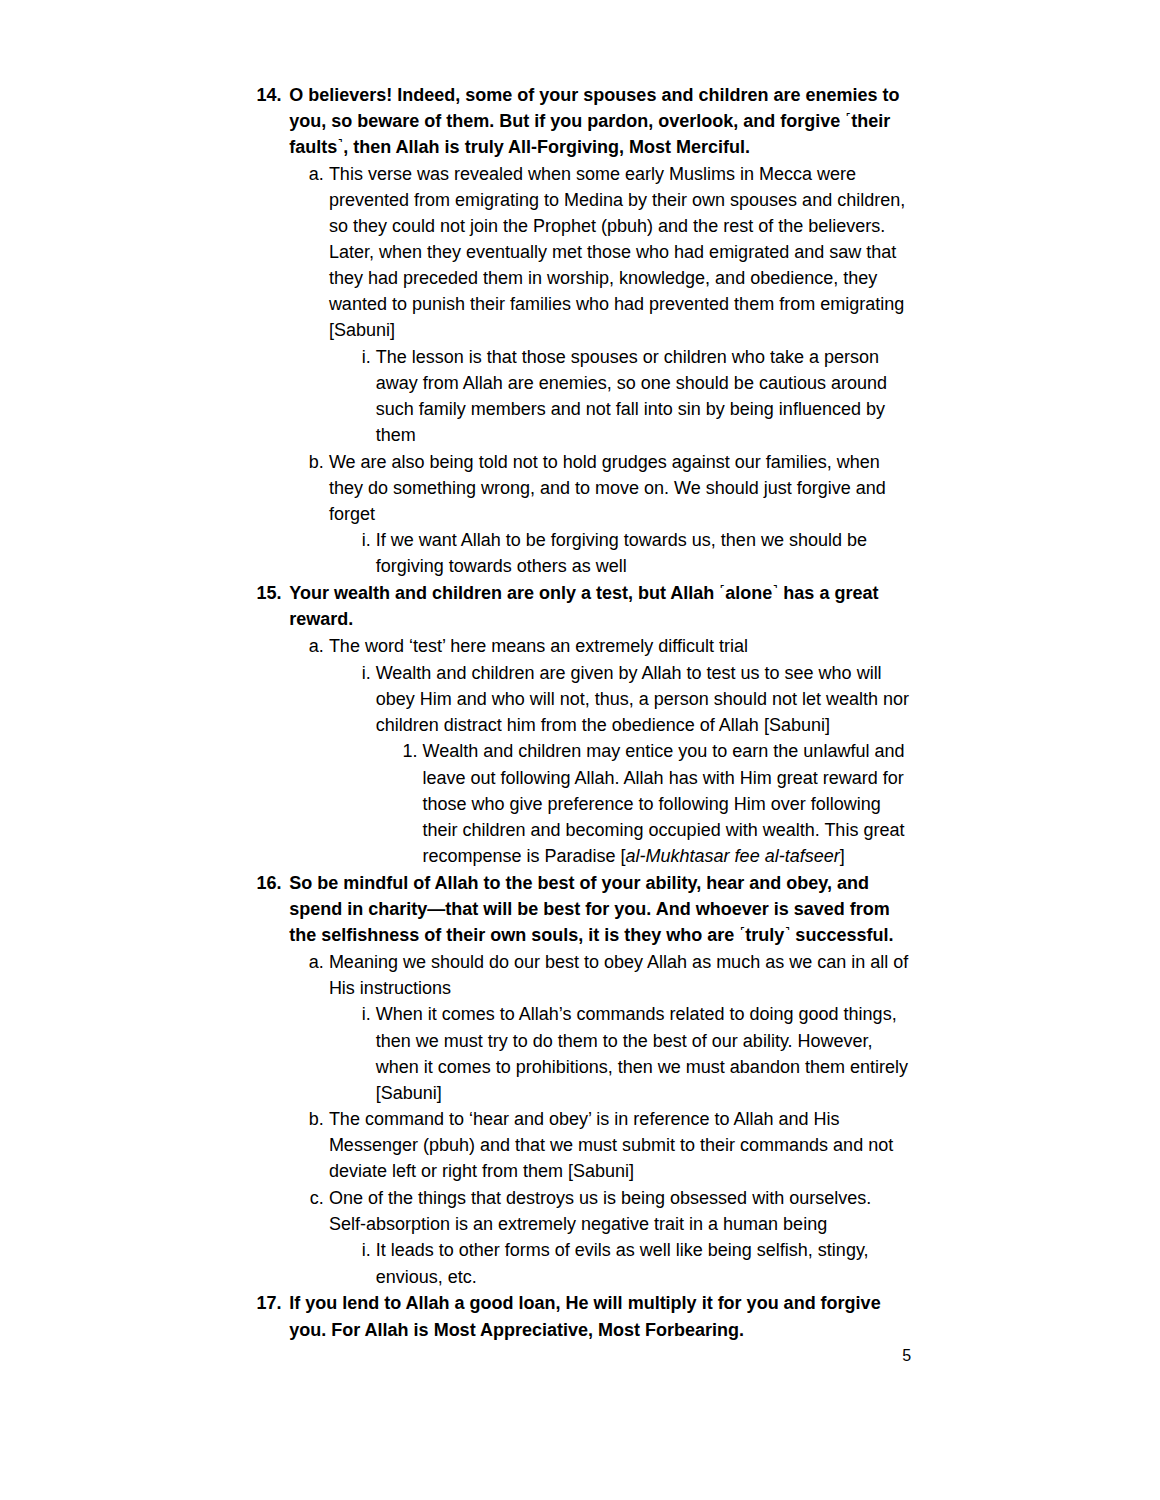O believers! Indeed, some of your spouses and children are enemies to you, so beware of them. But if you pardon, overlook, and forgive ˹their faults˺, then Allah is truly All-Forgiving, Most Merciful.
This verse was revealed when some early Muslims in Mecca were prevented from emigrating to Medina by their own spouses and children, so they could not join the Prophet (pbuh) and the rest of the believers. Later, when they eventually met those who had emigrated and saw that they had preceded them in worship, knowledge, and obedience, they wanted to punish their families who had prevented them from emigrating [Sabuni]
The lesson is that those spouses or children who take a person away from Allah are enemies, so one should be cautious around such family members and not fall into sin by being influenced by them
We are also being told not to hold grudges against our families, when they do something wrong, and to move on. We should just forgive and forget
If we want Allah to be forgiving towards us, then we should be forgiving towards others as well
Your wealth and children are only a test, but Allah ˹alone˺ has a great reward.
The word ‘test’ here means an extremely difficult trial
Wealth and children are given by Allah to test us to see who will obey Him and who will not, thus, a person should not let wealth nor children distract him from the obedience of Allah [Sabuni]
Wealth and children may entice you to earn the unlawful and leave out following Allah. Allah has with Him great reward for those who give preference to following Him over following their children and becoming occupied with wealth. This great recompense is Paradise [al-Mukhtasar fee al-tafseer]
So be mindful of Allah to the best of your ability, hear and obey, and spend in charity—that will be best for you. And whoever is saved from the selfishness of their own souls, it is they who are ˹truly˺ successful.
Meaning we should do our best to obey Allah as much as we can in all of His instructions
When it comes to Allah’s commands related to doing good things, then we must try to do them to the best of our ability. However, when it comes to prohibitions, then we must abandon them entirely [Sabuni]
The command to ‘hear and obey’ is in reference to Allah and His Messenger (pbuh) and that we must submit to their commands and not deviate left or right from them [Sabuni]
One of the things that destroys us is being obsessed with ourselves. Self-absorption is an extremely negative trait in a human being
It leads to other forms of evils as well like being selfish, stingy, envious, etc.
If you lend to Allah a good loan, He will multiply it for you and forgive you. For Allah is Most Appreciative, Most Forbearing.
5